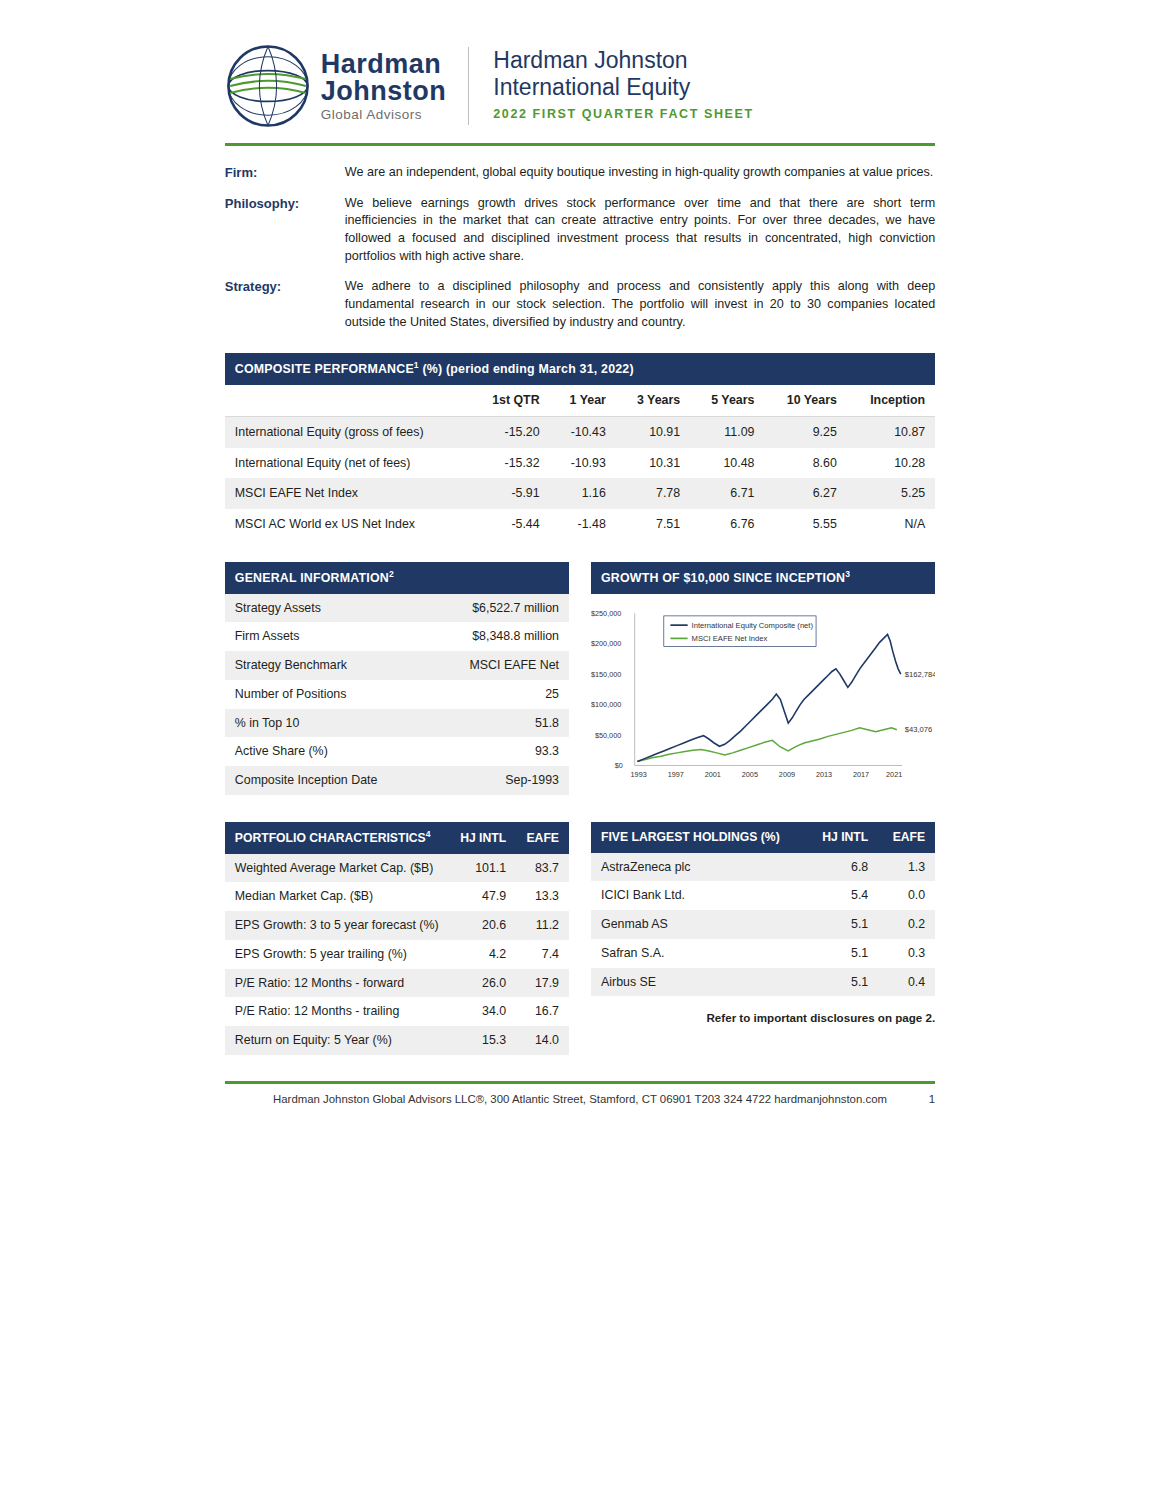Hardman Johnston Global Advisors
Hardman Johnston
International Equity
2022 FIRST QUARTER FACT SHEET
Firm:
We are an independent, global equity boutique investing in high-quality growth companies at value prices.
Philosophy:
We believe earnings growth drives stock performance over time and that there are short term inefficiencies in the market that can create attractive entry points. For over three decades, we have followed a focused and disciplined investment process that results in concentrated, high conviction portfolios with high active share.
Strategy:
We adhere to a disciplined philosophy and process and consistently apply this along with deep fundamental research in our stock selection. The portfolio will invest in 20 to 30 companies located outside the United States, diversified by industry and country.
COMPOSITE PERFORMANCE1 (%) (period ending March 31, 2022)
| | 1st QTR | 1 Year | 3 Years | 5 Years | 10 Years | Inception |
| --- | --- | --- | --- | --- | --- | --- |
| International Equity (gross of fees) | -15.20 | -10.43 | 10.91 | 11.09 | 9.25 | 10.87 |
| International Equity (net of fees) | -15.32 | -10.93 | 10.31 | 10.48 | 8.60 | 10.28 |
| MSCI EAFE Net Index | -5.91 | 1.16 | 7.78 | 6.71 | 6.27 | 5.25 |
| MSCI AC World ex US Net Index | -5.44 | -1.48 | 7.51 | 6.76 | 5.55 | N/A |
GENERAL INFORMATION2
| Strategy Assets | $6,522.7 million |
| Firm Assets | $8,348.8 million |
| Strategy Benchmark | MSCI EAFE Net |
| Number of Positions | 25 |
| % in Top 10 | 51.8 |
| Active Share (%) | 93.3 |
| Composite Inception Date | Sep-1993 |
GROWTH OF $10,000 SINCE INCEPTION3
$250,000 $200,000 $150,000 $100,000 $50,000 $0 1993 1997 2001 2005 2009 2013 2017 2021 International Equity Composite (net) MSCI EAFE Net Index $162,784 $43,076
| PORTFOLIO CHARACTERISTICS 4 | HJ INTL | EAFE |
| --- | --- | --- |
| Weighted Average Market Cap. ($B) | 101.1 | 83.7 |
| Median Market Cap. ($B) | 47.9 | 13.3 |
| EPS Growth: 3 to 5 year forecast (%) | 20.6 | 11.2 |
| EPS Growth: 5 year trailing (%) | 4.2 | 7.4 |
| P/E Ratio: 12 Months - forward | 26.0 | 17.9 |
| P/E Ratio: 12 Months - trailing | 34.0 | 16.7 |
| Return on Equity: 5 Year (%) | 15.3 | 14.0 |
| FIVE LARGEST HOLDINGS (%) | HJ INTL | EAFE |
| --- | --- | --- |
| AstraZeneca plc | 6.8 | 1.3 |
| ICICI Bank Ltd. | 5.4 | 0.0 |
| Genmab AS | 5.1 | 0.2 |
| Safran S.A. | 5.1 | 0.3 |
| Airbus SE | 5.1 | 0.4 |
Refer to important disclosures on page 2.
Hardman Johnston Global Advisors LLC®, 300 Atlantic Street, Stamford, CT 06901 T203 324 4722 hardmanjohnston.com 1